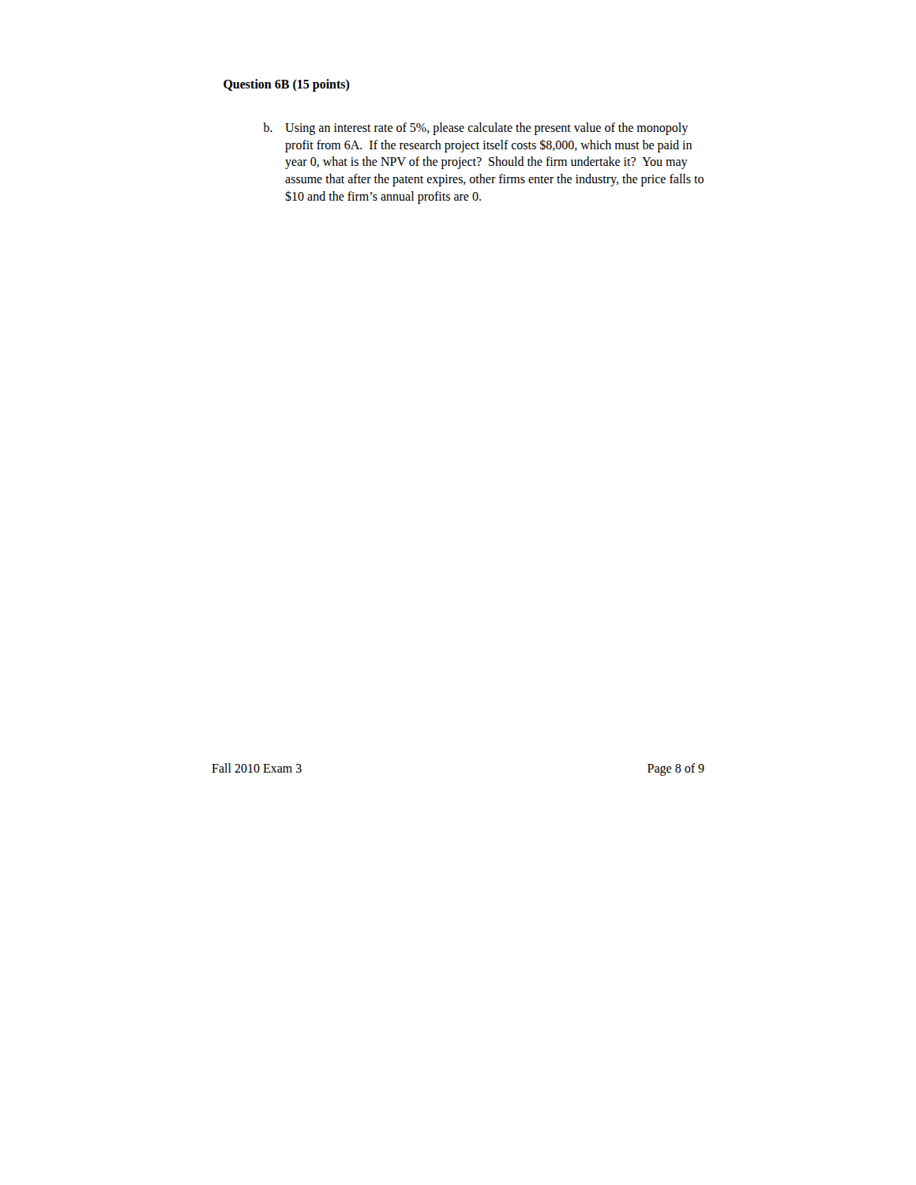Question 6B (15 points)
Using an interest rate of 5%, please calculate the present value of the monopoly profit from 6A. If the research project itself costs $8,000, which must be paid in year 0, what is the NPV of the project? Should the firm undertake it? You may assume that after the patent expires, other firms enter the industry, the price falls to $10 and the firm’s annual profits are 0.
Fall 2010 Exam 3 Page 8 of 9